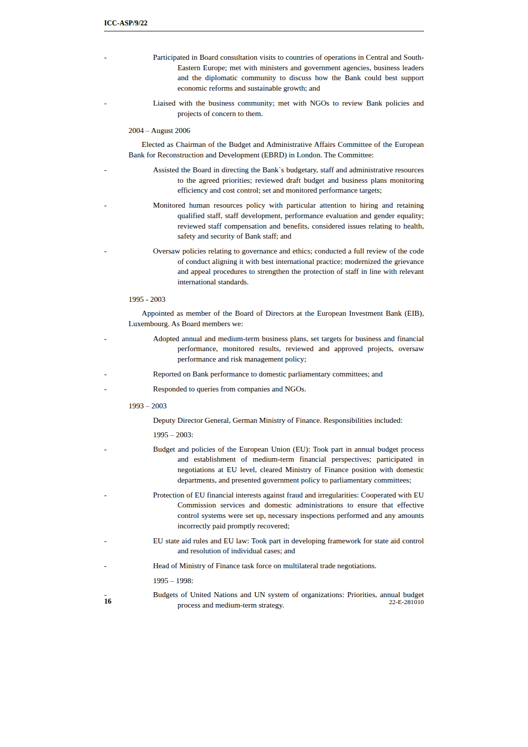ICC-ASP/9/22
-Participated in Board consultation visits to countries of operations in Central and South-Eastern Europe; met with ministers and government agencies, business leaders and the diplomatic community to discuss how the Bank could best support economic reforms and sustainable growth; and
-Liaised with the business community; met with NGOs to review Bank policies and projects of concern to them.
2004 – August 2006
Elected as Chairman of the Budget and Administrative Affairs Committee of the European Bank for Reconstruction and Development (EBRD) in London. The Committee:
-Assisted the Board in directing the Bank`s budgetary, staff and administrative resources to the agreed priorities; reviewed draft budget and business plans monitoring efficiency and cost control; set and monitored performance targets;
-Monitored human resources policy with particular attention to hiring and retaining qualified staff, staff development, performance evaluation and gender equality; reviewed staff compensation and benefits, considered issues relating to health, safety and security of Bank staff; and
-Oversaw policies relating to governance and ethics; conducted a full review of the code of conduct aligning it with best international practice; modernized the grievance and appeal procedures to strengthen the protection of staff in line with relevant international standards.
1995 - 2003
Appointed as member of the Board of Directors at the European Investment Bank (EIB), Luxembourg. As Board members we:
-Adopted annual and medium-term business plans, set targets for business and financial performance, monitored results, reviewed and approved projects, oversaw performance and risk management policy;
-Reported on Bank performance to domestic parliamentary committees; and
-Responded to queries from companies and NGOs.
1993 – 2003
Deputy Director General, German Ministry of Finance. Responsibilities included:
1995 – 2003:
-Budget and policies of the European Union (EU): Took part in annual budget process and establishment of medium-term financial perspectives; participated in negotiations at EU level, cleared Ministry of Finance position with domestic departments, and presented government policy to parliamentary committees;
-Protection of EU financial interests against fraud and irregularities: Cooperated with EU Commission services and domestic administrations to ensure that effective control systems were set up, necessary inspections performed and any amounts incorrectly paid promptly recovered;
-EU state aid rules and EU law: Took part in developing framework for state aid control and resolution of individual cases; and
-Head of Ministry of Finance task force on multilateral trade negotiations.
1995 – 1998:
-Budgets of United Nations and UN system of organizations: Priorities, annual budget process and medium-term strategy.
16 22-E-281010